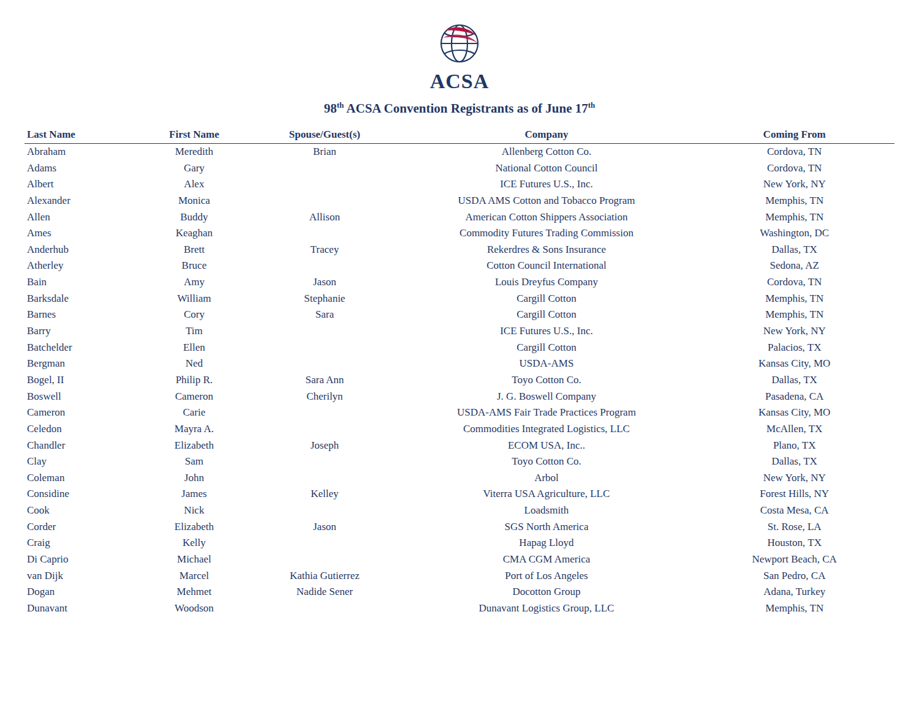ACSA
98th ACSA Convention Registrants as of June 17th
| Last Name | First Name | Spouse/Guest(s) | Company | Coming From |
| --- | --- | --- | --- | --- |
| Abraham | Meredith | Brian | Allenberg Cotton Co. | Cordova, TN |
| Adams | Gary | | National Cotton Council | Cordova, TN |
| Albert | Alex | | ICE Futures U.S., Inc. | New York, NY |
| Alexander | Monica | | USDA AMS Cotton and Tobacco Program | Memphis, TN |
| Allen | Buddy | Allison | American Cotton Shippers Association | Memphis, TN |
| Ames | Keaghan | | Commodity Futures Trading Commission | Washington, DC |
| Anderhub | Brett | Tracey | Rekerdres & Sons Insurance | Dallas, TX |
| Atherley | Bruce | | Cotton Council International | Sedona, AZ |
| Bain | Amy | Jason | Louis Dreyfus Company | Cordova, TN |
| Barksdale | William | Stephanie | Cargill Cotton | Memphis, TN |
| Barnes | Cory | Sara | Cargill Cotton | Memphis, TN |
| Barry | Tim | | ICE Futures U.S., Inc. | New York, NY |
| Batchelder | Ellen | | Cargill Cotton | Palacios, TX |
| Bergman | Ned | | USDA-AMS | Kansas City, MO |
| Bogel, II | Philip R. | Sara Ann | Toyo Cotton Co. | Dallas, TX |
| Boswell | Cameron | Cherilyn | J. G. Boswell Company | Pasadena, CA |
| Cameron | Carie | | USDA-AMS Fair Trade Practices Program | Kansas City, MO |
| Celedon | Mayra A. | | Commodities Integrated Logistics, LLC | McAllen, TX |
| Chandler | Elizabeth | Joseph | ECOM USA, Inc.. | Plano, TX |
| Clay | Sam | | Toyo Cotton Co. | Dallas, TX |
| Coleman | John | | Arbol | New York, NY |
| Considine | James | Kelley | Viterra USA Agriculture, LLC | Forest Hills, NY |
| Cook | Nick | | Loadsmith | Costa Mesa, CA |
| Corder | Elizabeth | Jason | SGS North America | St. Rose, LA |
| Craig | Kelly | | Hapag Lloyd | Houston, TX |
| Di Caprio | Michael | | CMA CGM America | Newport Beach, CA |
| van Dijk | Marcel | Kathia Gutierrez | Port of Los Angeles | San Pedro, CA |
| Dogan | Mehmet | Nadide Sener | Docotton Group | Adana, Turkey |
| Dunavant | Woodson | | Dunavant Logistics Group, LLC | Memphis, TN |